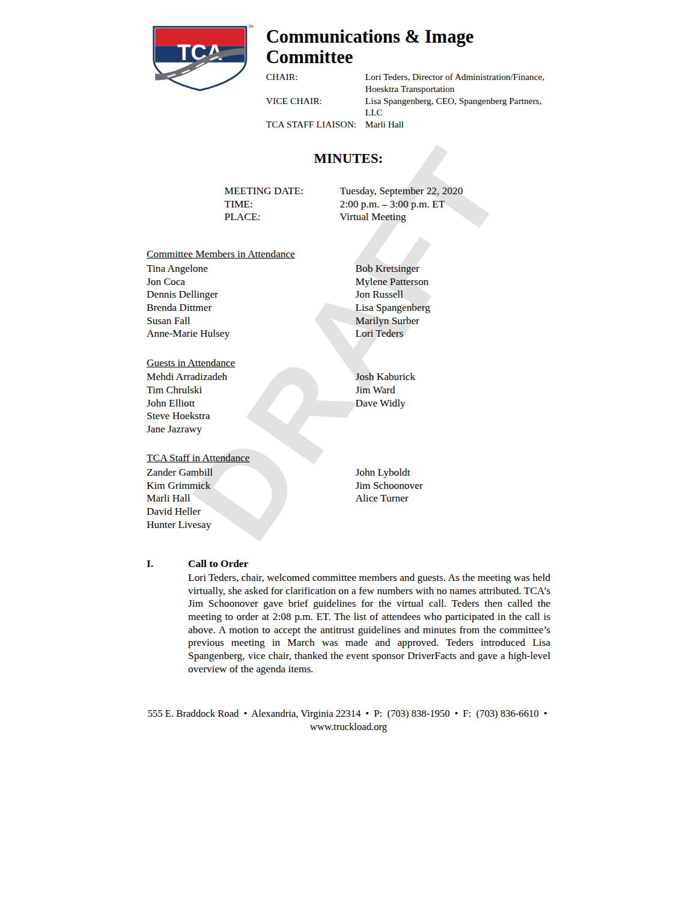DRAFT
TCA SM
Communications & Image Committee
CHAIR:
Lori Teders, Director of Administration/Finance, Hoesktra Transportation
VICE CHAIR:
Lisa Spangenberg, CEO, Spangenberg Partners, LLC
TCA STAFF LIAISON:
Marli Hall
MINUTES:
MEETING DATE:
Tuesday, September 22, 2020
TIME:
2:00 p.m. – 3:00 p.m. ET
PLACE:
Virtual Meeting
Committee Members in Attendance
Tina Angelone
Jon Coca
Dennis Dellinger
Brenda Dittmer
Susan Fall
Anne-Marie Hulsey
Bob Kretsinger
Mylene Patterson
Jon Russell
Lisa Spangenberg
Marilyn Surber
Lori Teders
Guests in Attendance
Mehdi Arradizadeh
Tim Chrulski
John Elliott
Steve Hoekstra
Jane Jazrawy
Josh Kaburick
Jim Ward
Dave Widly
TCA Staff in Attendance
Zander Gambill
Kim Grimmick
Marli Hall
David Heller
Hunter Livesay
John Lyboldt
Jim Schoonover
Alice Turner
I.
Call to Order
Lori Teders, chair, welcomed committee members and guests. As the meeting was held virtually, she asked for clarification on a few numbers with no names attributed. TCA’s Jim Schoonover gave brief guidelines for the virtual call. Teders then called the meeting to order at 2:08 p.m. ET. The list of attendees who participated in the call is above. A motion to accept the antitrust guidelines and minutes from the committee’s previous meeting in March was made and approved. Teders introduced Lisa Spangenberg, vice chair, thanked the event sponsor DriverFacts and gave a high-level overview of the agenda items.
555 E. Braddock Road • Alexandria, Virginia 22314 • P: (703) 838-1950 • F: (703) 836-6610 •
www.truckload.org